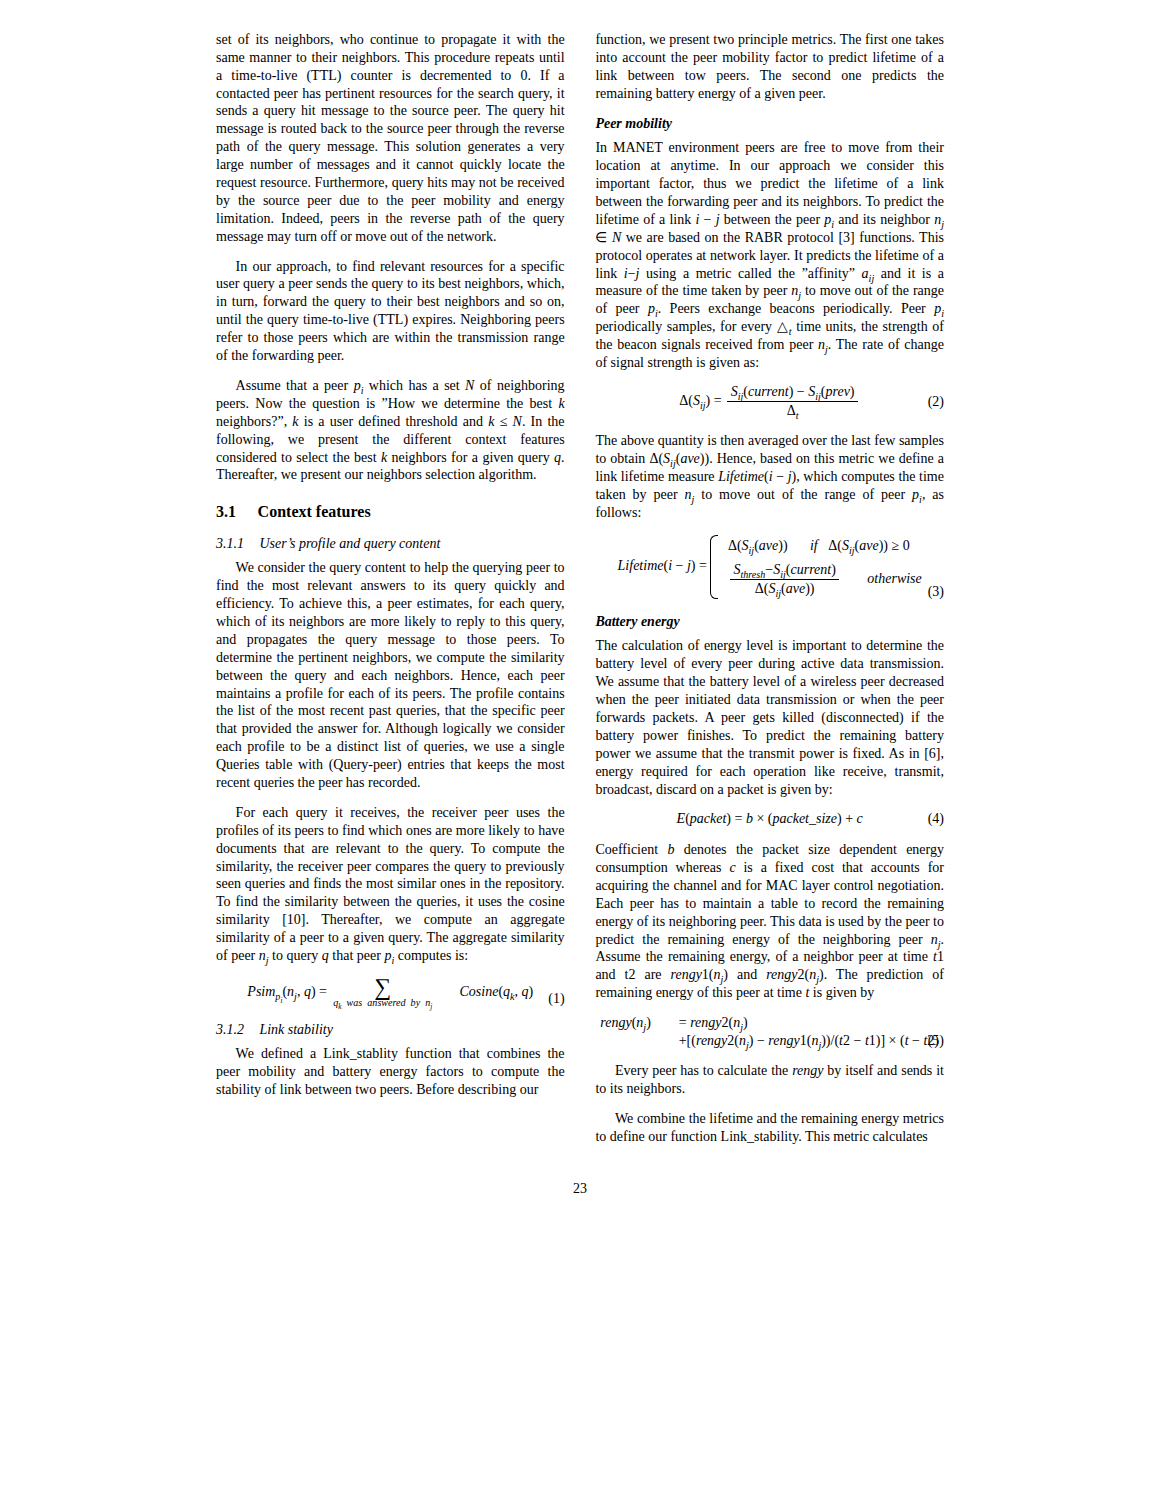set of its neighbors, who continue to propagate it with the same manner to their neighbors. This procedure repeats until a time-to-live (TTL) counter is decremented to 0. If a contacted peer has pertinent resources for the search query, it sends a query hit message to the source peer. The query hit message is routed back to the source peer through the reverse path of the query message. This solution generates a very large number of messages and it cannot quickly locate the request resource. Furthermore, query hits may not be received by the source peer due to the peer mobility and energy limitation. Indeed, peers in the reverse path of the query message may turn off or move out of the network.
In our approach, to find relevant resources for a specific user query a peer sends the query to its best neighbors, which, in turn, forward the query to their best neighbors and so on, until the query time-to-live (TTL) expires. Neighboring peers refer to those peers which are within the transmission range of the forwarding peer.
Assume that a peer pi which has a set N of neighboring peers. Now the question is ”How we determine the best k neighbors?”, k is a user defined threshold and k ≤ N. In the following, we present the different context features considered to select the best k neighbors for a given query q. Thereafter, we present our neighbors selection algorithm.
3.1 Context features
3.1.1 User’s profile and query content
We consider the query content to help the querying peer to find the most relevant answers to its query quickly and efficiency. To achieve this, a peer estimates, for each query, which of its neighbors are more likely to reply to this query, and propagates the query message to those peers. To determine the pertinent neighbors, we compute the similarity between the query and each neighbors. Hence, each peer maintains a profile for each of its peers. The profile contains the list of the most recent past queries, that the specific peer that provided the answer for. Although logically we consider each profile to be a distinct list of queries, we use a single Queries table with (Query-peer) entries that keeps the most recent queries the peer has recorded.
For each query it receives, the receiver peer uses the profiles of its peers to find which ones are more likely to have documents that are relevant to the query. To compute the similarity, the receiver peer compares the query to previously seen queries and finds the most similar ones in the repository. To find the similarity between the queries, it uses the cosine similarity [10]. Thereafter, we compute an aggregate similarity of a peer to a given query. The aggregate similarity of peer nj to query q that peer pi computes is:
Psimpi(nj, q) = ∑ qk was answered by nj Cosine(qk, q) (1)
3.1.2 Link stability
We defined a Link_stablity function that combines the peer mobility and battery energy factors to compute the stability of link between two peers. Before describing our
function, we present two principle metrics. The first one takes into account the peer mobility factor to predict lifetime of a link between tow peers. The second one predicts the remaining battery energy of a given peer.
Peer mobility
In MANET environment peers are free to move from their location at anytime. In our approach we consider this important factor, thus we predict the lifetime of a link between the forwarding peer and its neighbors. To predict the lifetime of a link i − j between the peer pi and its neighbor nj ∈ N we are based on the RABR protocol [3] functions. This protocol operates at network layer. It predicts the lifetime of a link i−j using a metric called the ”affinity” aij and it is a measure of the time taken by peer nj to move out of the range of peer pi. Peers exchange beacons periodically. Peer pi periodically samples, for every △t time units, the strength of the beacon signals received from peer nj. The rate of change of signal strength is given as:
Δ(Sij) = Sij(current) − Sij(prev) Δt (2)
The above quantity is then averaged over the last few samples to obtain Δ(Sij(ave)). Hence, based on this metric we define a link lifetime measure Lifetime(i − j), which computes the time taken by peer nj to move out of the range of peer pi, as follows:
Lifetime(i − j) = Δ(Sij(ave))if Δ(Sij(ave)) ≥ 0 Sthresh−Sij(current) Δ(Sij(ave)) otherwise (3)
Battery energy
The calculation of energy level is important to determine the battery level of every peer during active data transmission. We assume that the battery level of a wireless peer decreased when the peer initiated data transmission or when the peer forwards packets. A peer gets killed (disconnected) if the battery power finishes. To predict the remaining battery power we assume that the transmit power is fixed. As in [6], energy required for each operation like receive, transmit, broadcast, discard on a packet is given by:
E(packet) = b × (packet_size) + c (4)
Coefficient b denotes the packet size dependent energy consumption whereas c is a fixed cost that accounts for acquiring the channel and for MAC layer control negotiation. Each peer has to maintain a table to record the remaining energy of its neighboring peer. This data is used by the peer to predict the remaining energy of the neighboring peer nj. Assume the remaining energy, of a neighbor peer at time t1 and t2 are rengy1(nj) and rengy2(nj). The prediction of remaining energy of this peer at time t is given by
rengy(nj)= rengy2(nj) +[(rengy2(nj) − rengy1(nj))/(t2 − t1)] × (t − t2) (5)
Every peer has to calculate the rengy by itself and sends it to its neighbors.
We combine the lifetime and the remaining energy metrics to define our function Link_stability. This metric calculates
23